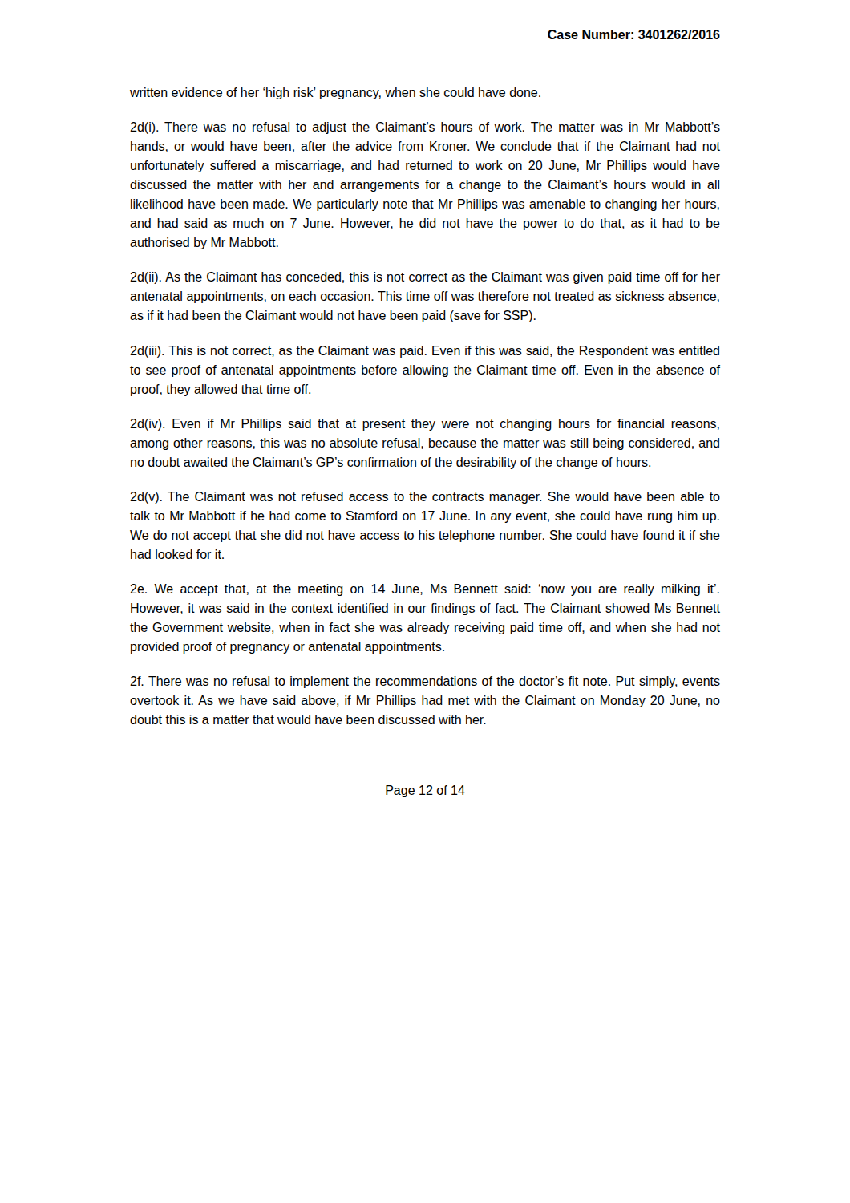Case Number: 3401262/2016
written evidence of her ‘high risk’ pregnancy, when she could have done.
2d(i). There was no refusal to adjust the Claimant’s hours of work. The matter was in Mr Mabbott’s hands, or would have been, after the advice from Kroner. We conclude that if the Claimant had not unfortunately suffered a miscarriage, and had returned to work on 20 June, Mr Phillips would have discussed the matter with her and arrangements for a change to the Claimant’s hours would in all likelihood have been made. We particularly note that Mr Phillips was amenable to changing her hours, and had said as much on 7 June. However, he did not have the power to do that, as it had to be authorised by Mr Mabbott.
2d(ii). As the Claimant has conceded, this is not correct as the Claimant was given paid time off for her antenatal appointments, on each occasion. This time off was therefore not treated as sickness absence, as if it had been the Claimant would not have been paid (save for SSP).
2d(iii). This is not correct, as the Claimant was paid. Even if this was said, the Respondent was entitled to see proof of antenatal appointments before allowing the Claimant time off. Even in the absence of proof, they allowed that time off.
2d(iv). Even if Mr Phillips said that at present they were not changing hours for financial reasons, among other reasons, this was no absolute refusal, because the matter was still being considered, and no doubt awaited the Claimant’s GP’s confirmation of the desirability of the change of hours.
2d(v). The Claimant was not refused access to the contracts manager. She would have been able to talk to Mr Mabbott if he had come to Stamford on 17 June. In any event, she could have rung him up. We do not accept that she did not have access to his telephone number. She could have found it if she had looked for it.
2e. We accept that, at the meeting on 14 June, Ms Bennett said: ‘now you are really milking it’. However, it was said in the context identified in our findings of fact. The Claimant showed Ms Bennett the Government website, when in fact she was already receiving paid time off, and when she had not provided proof of pregnancy or antenatal appointments.
2f. There was no refusal to implement the recommendations of the doctor’s fit note. Put simply, events overtook it. As we have said above, if Mr Phillips had met with the Claimant on Monday 20 June, no doubt this is a matter that would have been discussed with her.
Page 12 of 14